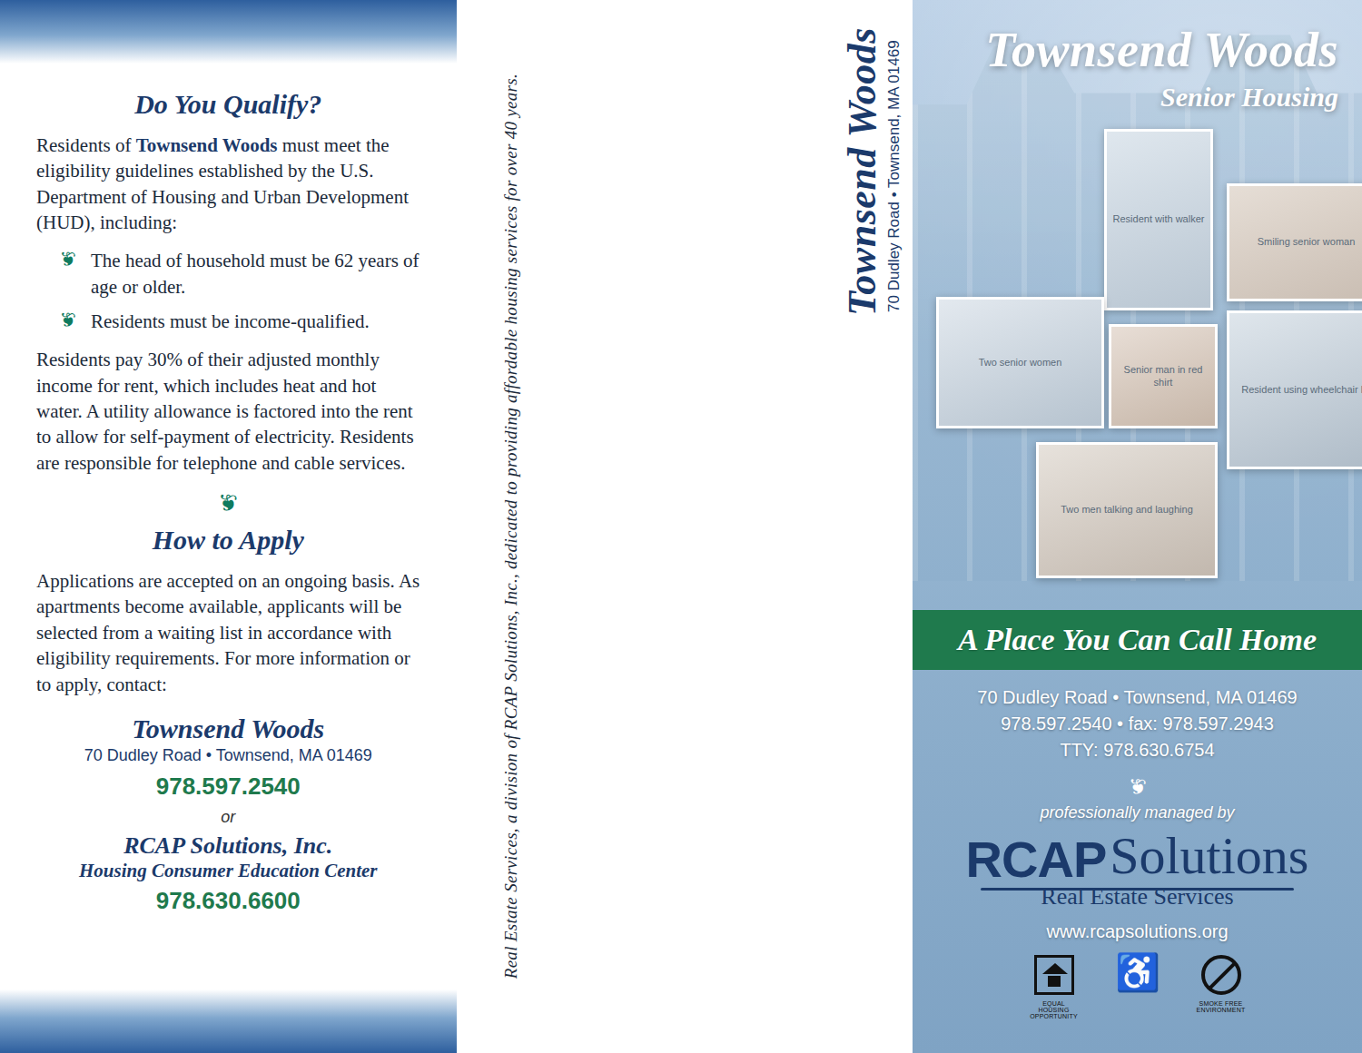Do You Qualify?
Residents of Townsend Woods must meet the eligibility guidelines established by the U.S. Department of Housing and Urban Development (HUD), including:
The head of household must be 62 years of age or older.
Residents must be income-qualified.
Residents pay 30% of their adjusted monthly income for rent, which includes heat and hot water. A utility allowance is factored into the rent to allow for self-payment of electricity. Residents are responsible for telephone and cable services.
How to Apply
Applications are accepted on an ongoing basis. As apartments become available, applicants will be selected from a waiting list in accordance with eligibility requirements. For more information or to apply, contact:
Townsend Woods
70 Dudley Road • Townsend, MA 01469
978.597.2540
or
RCAP Solutions, Inc. Housing Consumer Education Center
978.630.6600
Real Estate Services, a division of RCAP Solutions, Inc., dedicated to providing affordable housing services for over 40 years.
Townsend Woods
70 Dudley Road • Townsend, MA 01469
Townsend Woods
Senior Housing
Resident with walker
Smiling senior woman
Two senior women
Senior man in red shirt
Resident using wheelchair lift
Two men talking and laughing
A Place You Can Call Home
70 Dudley Road • Townsend, MA 01469
978.597.2540 • fax: 978.597.2943
TTY: 978.630.6754
professionally managed by
RCAP Solutions
Real Estate Services
www.rcapsolutions.org
Equal Housing
Opportunity
♿
Smoke Free
Environment